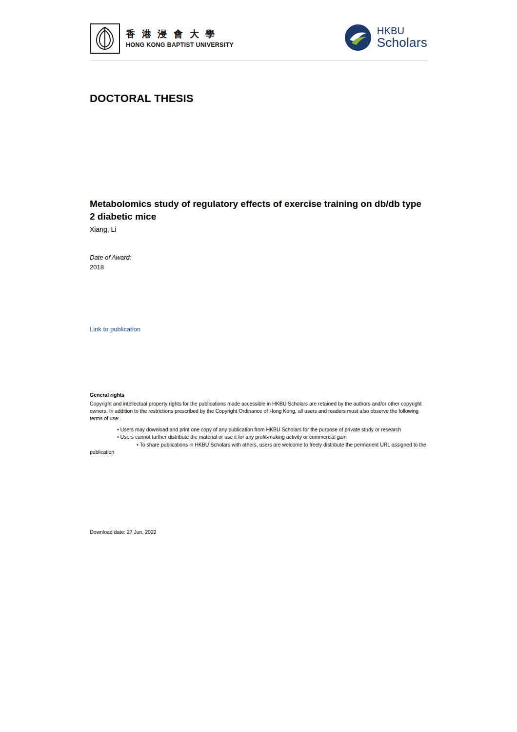香 港 浸 會 大 學
HONG KONG BAPTIST UNIVERSITY
HKBU
Scholars
DOCTORAL THESIS
Metabolomics study of regulatory effects of exercise training on db/db type 2 diabetic mice
Xiang, Li
Date of Award:
2018
Link to publication
General rights
Copyright and intellectual property rights for the publications made accessible in HKBU Scholars are retained by the authors and/or other copyright owners. In addition to the restrictions prescribed by the Copyright Ordinance of Hong Kong, all users and readers must also observe the following terms of use:
Users may download and print one copy of any publication from HKBU Scholars for the purpose of private study or research
Users cannot further distribute the material or use it for any profit-making activity or commercial gain
To share publications in HKBU Scholars with others, users are welcome to freely distribute the permanent URL assigned to the
publication
Download date: 27 Jun, 2022